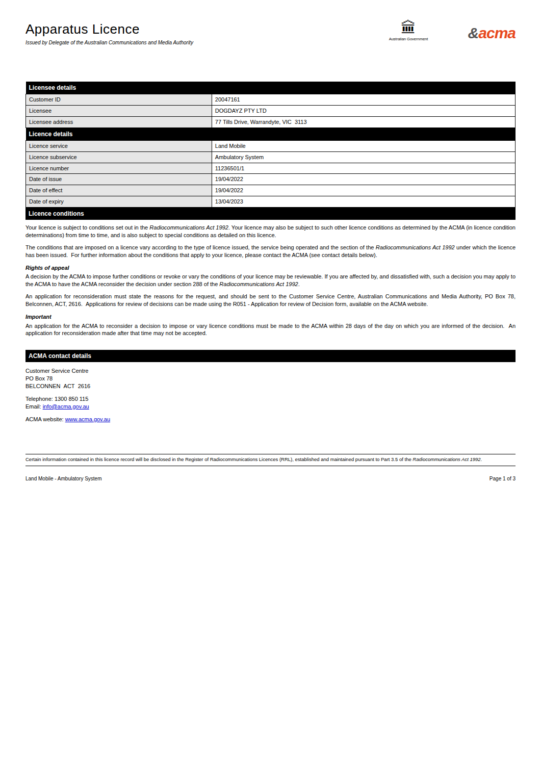Apparatus Licence
Issued by Delegate of the Australian Communications and Media Authority
🏛
Australian Government
&acma
| Licensee details |
| --- |
| Customer ID | 20047161 |
| Licensee | DOGDAYZ PTY LTD |
| Licensee address | 77 Tills Drive, Warrandyte, VIC 3113 |
| Licence details |
| Licence service | Land Mobile |
| Licence subservice | Ambulatory System |
| Licence number | 11236501/1 |
| Date of issue | 19/04/2022 |
| Date of effect | 19/04/2022 |
| Date of expiry | 13/04/2023 |
Licence conditions
Your licence is subject to conditions set out in the Radiocommunications Act 1992. Your licence may also be subject to such other licence conditions as determined by the ACMA (in licence condition determinations) from time to time, and is also subject to special conditions as detailed on this licence.
The conditions that are imposed on a licence vary according to the type of licence issued, the service being operated and the section of the Radiocommunications Act 1992 under which the licence has been issued. For further information about the conditions that apply to your licence, please contact the ACMA (see contact details below).
Rights of appeal
A decision by the ACMA to impose further conditions or revoke or vary the conditions of your licence may be reviewable. If you are affected by, and dissatisfied with, such a decision you may apply to the ACMA to have the ACMA reconsider the decision under section 288 of the Radiocommunications Act 1992.
An application for reconsideration must state the reasons for the request, and should be sent to the Customer Service Centre, Australian Communications and Media Authority, PO Box 78, Belconnen, ACT, 2616. Applications for review of decisions can be made using the R051 - Application for review of Decision form, available on the ACMA website.
Important
An application for the ACMA to reconsider a decision to impose or vary licence conditions must be made to the ACMA within 28 days of the day on which you are informed of the decision. An application for reconsideration made after that time may not be accepted.
ACMA contact details
Customer Service Centre
PO Box 78
BELCONNEN ACT 2616
Telephone: 1300 850 115
Email: info@acma.gov.au
ACMA website: www.acma.gov.au
Certain information contained in this licence record will be disclosed in the Register of Radiocommunications Licences (RRL), established and maintained pursuant to Part 3.5 of the Radiocommunications Act 1992.
Land Mobile - Ambulatory System
Page 1 of 3